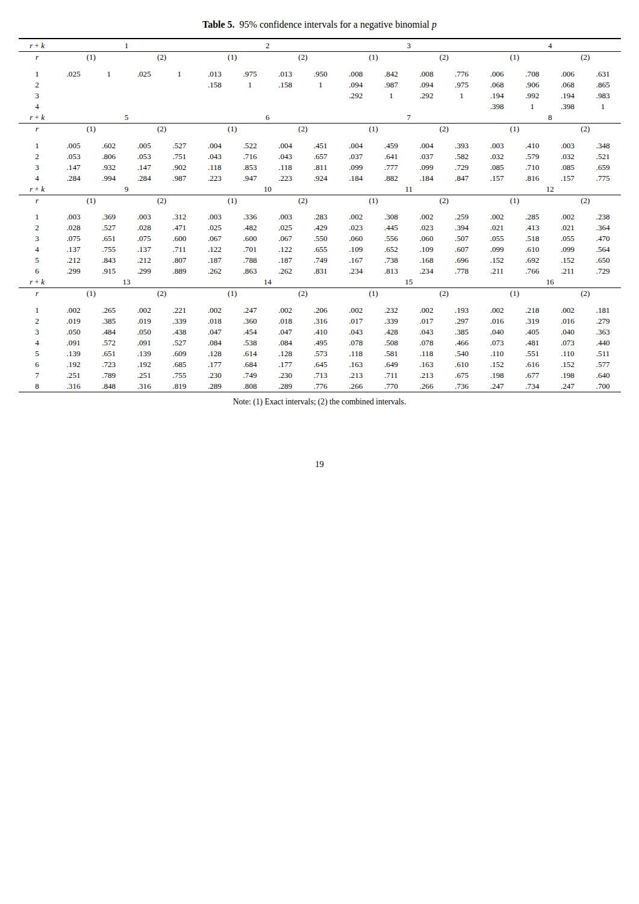Table 5. 95% confidence intervals for a negative binomial p
| r + k | 1 | 2 | 3 | 4 |
| r | (1) | (2) | (1) | (2) | (1) | (2) | (1) | (2) |
| 1 | .025 | 1 | .025 | 1 | .013 | .975 | .013 | .950 | .008 | .842 | .008 | .776 | .006 | .708 | .006 | .631 |
| 2 | | | | | .158 | 1 | .158 | 1 | .094 | .987 | .094 | .975 | .068 | .906 | .068 | .865 |
| 3 | | | | | | | | | .292 | 1 | .292 | 1 | .194 | .992 | .194 | .983 |
| 4 | | | | | | | | | | | | | .398 | 1 | .398 | 1 |
| r + k | 5 | 6 | 7 | 8 |
| r | (1) | (2) | (1) | (2) | (1) | (2) | (1) | (2) |
| 1 | .005 | .602 | .005 | .527 | .004 | .522 | .004 | .451 | .004 | .459 | .004 | .393 | .003 | .410 | .003 | .348 |
| 2 | .053 | .806 | .053 | .751 | .043 | .716 | .043 | .657 | .037 | .641 | .037 | .582 | .032 | .579 | .032 | .521 |
| 3 | .147 | .932 | .147 | .902 | .118 | .853 | .118 | .811 | .099 | .777 | .099 | .729 | .085 | .710 | .085 | .659 |
| 4 | .284 | .994 | .284 | .987 | .223 | .947 | .223 | .924 | .184 | .882 | .184 | .847 | .157 | .816 | .157 | .775 |
| r + k | 9 | 10 | 11 | 12 |
| r | (1) | (2) | (1) | (2) | (1) | (2) | (1) | (2) |
| 1 | .003 | .369 | .003 | .312 | .003 | .336 | .003 | .283 | .002 | .308 | .002 | .259 | .002 | .285 | .002 | .238 |
| 2 | .028 | .527 | .028 | .471 | .025 | .482 | .025 | .429 | .023 | .445 | .023 | .394 | .021 | .413 | .021 | .364 |
| 3 | .075 | .651 | .075 | .600 | .067 | .600 | .067 | .550 | .060 | .556 | .060 | .507 | .055 | .518 | .055 | .470 |
| 4 | .137 | .755 | .137 | .711 | .122 | .701 | .122 | .655 | .109 | .652 | .109 | .607 | .099 | .610 | .099 | .564 |
| 5 | .212 | .843 | .212 | .807 | .187 | .788 | .187 | .749 | .167 | .738 | .168 | .696 | .152 | .692 | .152 | .650 |
| 6 | .299 | .915 | .299 | .889 | .262 | .863 | .262 | .831 | .234 | .813 | .234 | .778 | .211 | .766 | .211 | .729 |
| r + k | 13 | 14 | 15 | 16 |
| r | (1) | (2) | (1) | (2) | (1) | (2) | (1) | (2) |
| 1 | .002 | .265 | .002 | .221 | .002 | .247 | .002 | .206 | .002 | .232 | .002 | .193 | .002 | .218 | .002 | .181 |
| 2 | .019 | .385 | .019 | .339 | .018 | .360 | .018 | .316 | .017 | .339 | .017 | .297 | .016 | .319 | .016 | .279 |
| 3 | .050 | .484 | .050 | .438 | .047 | .454 | .047 | .410 | .043 | .428 | .043 | .385 | .040 | .405 | .040 | .363 |
| 4 | .091 | .572 | .091 | .527 | .084 | .538 | .084 | .495 | .078 | .508 | .078 | .466 | .073 | .481 | .073 | .440 |
| 5 | .139 | .651 | .139 | .609 | .128 | .614 | .128 | .573 | .118 | .581 | .118 | .540 | .110 | .551 | .110 | .511 |
| 6 | .192 | .723 | .192 | .685 | .177 | .684 | .177 | .645 | .163 | .649 | .163 | .610 | .152 | .616 | .152 | .577 |
| 7 | .251 | .789 | .251 | .755 | .230 | .749 | .230 | .713 | .213 | .711 | .213 | .675 | .198 | .677 | .198 | .640 |
| 8 | .316 | .848 | .316 | .819 | .289 | .808 | .289 | .776 | .266 | .770 | .266 | .736 | .247 | .734 | .247 | .700 |
Note: (1) Exact intervals; (2) the combined intervals.
19